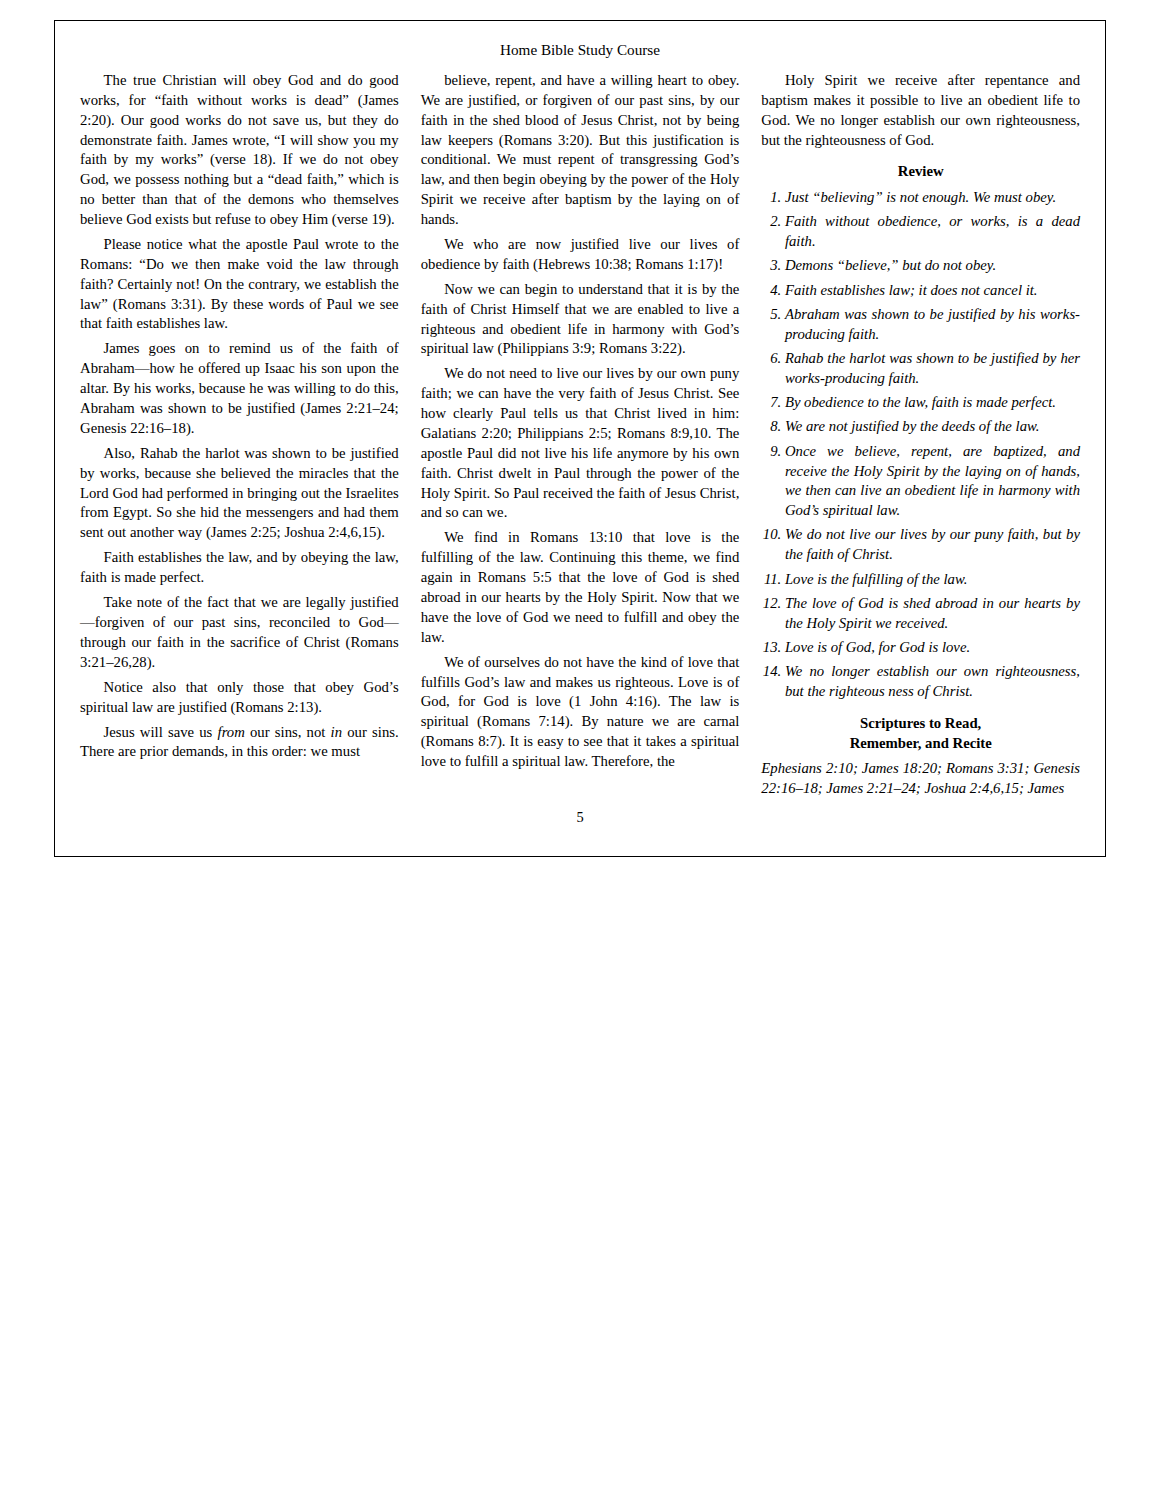Home Bible Study Course
The true Christian will obey God and do good works, for “faith without works is dead” (James 2:20). Our good works do not save us, but they do demonstrate faith. James wrote, “I will show you my faith by my works” (verse 18). If we do not obey God, we possess nothing but a “dead faith,” which is no better than that of the demons who themselves believe God exists but refuse to obey Him (verse 19).
Please notice what the apostle Paul wrote to the Romans: “Do we then make void the law through faith? Certainly not! On the contrary, we establish the law” (Romans 3:31). By these words of Paul we see that faith establishes law.
James goes on to remind us of the faith of Abraham—how he offered up Isaac his son upon the altar. By his works, because he was willing to do this, Abraham was shown to be justified (James 2:21–24; Genesis 22:16–18).
Also, Rahab the harlot was shown to be justified by works, because she believed the miracles that the Lord God had performed in bringing out the Israelites from Egypt. So she hid the messengers and had them sent out another way (James 2:25; Joshua 2:4,6,15).
Faith establishes the law, and by obeying the law, faith is made perfect.
Take note of the fact that we are legally justified—forgiven of our past sins, reconciled to God—through our faith in the sacrifice of Christ (Romans 3:21–26,28).
Notice also that only those that obey God’s spiritual law are justified (Romans 2:13).
Jesus will save us from our sins, not in our sins. There are prior demands, in this order: we must
believe, repent, and have a willing heart to obey. We are justified, or forgiven of our past sins, by our faith in the shed blood of Jesus Christ, not by being law keepers (Romans 3:20). But this justification is conditional. We must repent of transgressing God’s law, and then begin obeying by the power of the Holy Spirit we receive after baptism by the laying on of hands.
We who are now justified live our lives of obedience by faith (Hebrews 10:38; Romans 1:17)!
Now we can begin to understand that it is by the faith of Christ Himself that we are enabled to live a righteous and obedient life in harmony with God’s spiritual law (Philippians 3:9; Romans 3:22).
We do not need to live our lives by our own puny faith; we can have the very faith of Jesus Christ. See how clearly Paul tells us that Christ lived in him: Galatians 2:20; Philippians 2:5; Romans 8:9,10. The apostle Paul did not live his life anymore by his own faith. Christ dwelt in Paul through the power of the Holy Spirit. So Paul received the faith of Jesus Christ, and so can we.
We find in Romans 13:10 that love is the fulfilling of the law. Continuing this theme, we find again in Romans 5:5 that the love of God is shed abroad in our hearts by the Holy Spirit. Now that we have the love of God we need to fulfill and obey the law.
We of ourselves do not have the kind of love that fulfills God’s law and makes us righteous. Love is of God, for God is love (1 John 4:16). The law is spiritual (Romans 7:14). By nature we are carnal (Romans 8:7). It is easy to see that it takes a spiritual love to fulfill a spiritual law. Therefore, the
Holy Spirit we receive after repentance and baptism makes it possible to live an obedient life to God. We no longer establish our own righteousness, but the righteousness of God.
Review
Just “believing” is not enough. We must obey.
Faith without obedience, or works, is a dead faith.
Demons “believe,” but do not obey.
Faith establishes law; it does not cancel it.
Abraham was shown to be justified by his works-producing faith.
Rahab the harlot was shown to be justified by her works-producing faith.
By obedience to the law, faith is made perfect.
We are not justified by the deeds of the law.
Once we believe, repent, are baptized, and receive the Holy Spirit by the laying on of hands, we then can live an obedient life in harmony with God’s spiritual law.
We do not live our lives by our puny faith, but by the faith of Christ.
Love is the fulfilling of the law.
The love of God is shed abroad in our hearts by the Holy Spirit we received.
Love is of God, for God is love.
We no longer establish our own righteousness, but the righteous ness of Christ.
Scriptures to Read,
Remember, and Recite
Ephesians 2:10; James 18:20; Romans 3:31; Genesis 22:16–18; James 2:21–24; Joshua 2:4,6,15; James
5